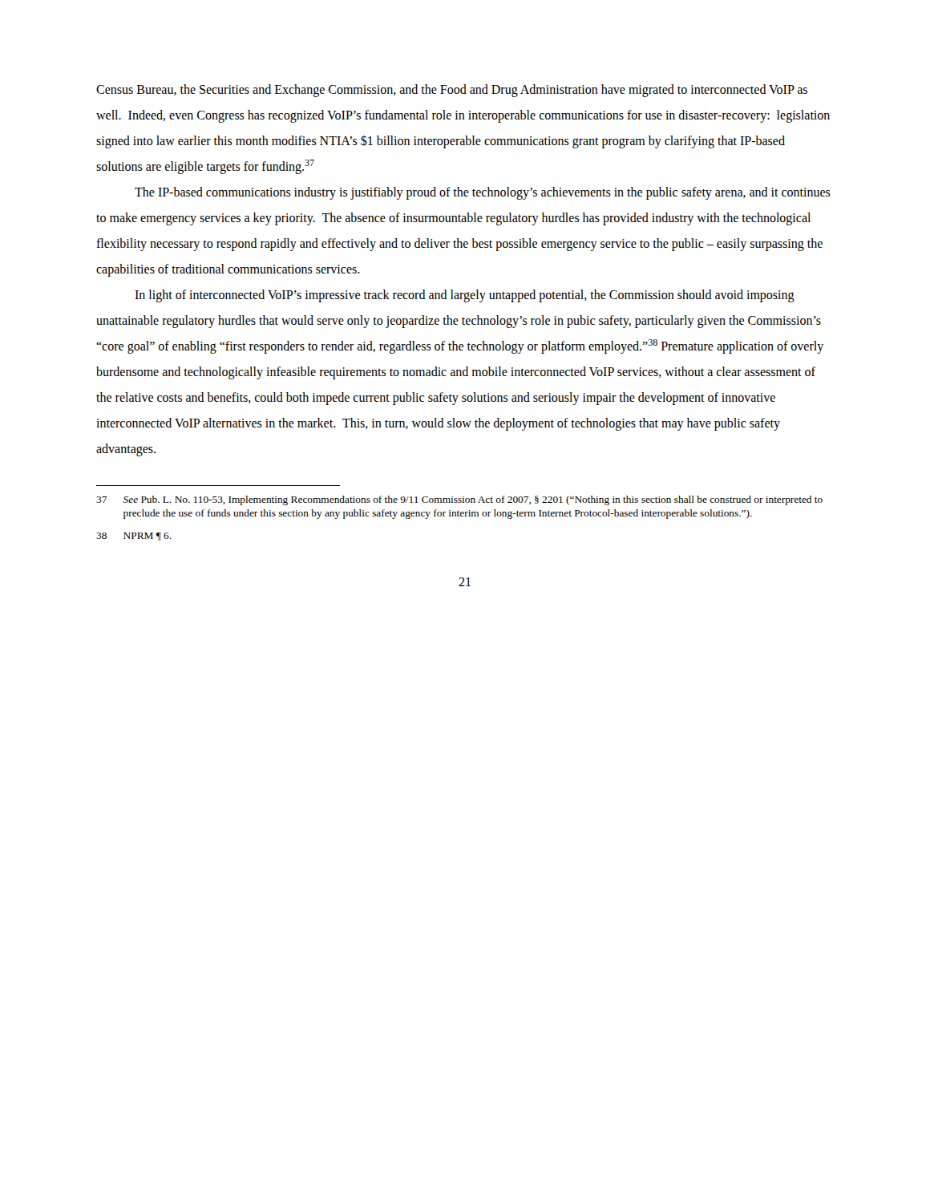Census Bureau, the Securities and Exchange Commission, and the Food and Drug Administration have migrated to interconnected VoIP as well. Indeed, even Congress has recognized VoIP’s fundamental role in interoperable communications for use in disaster-recovery: legislation signed into law earlier this month modifies NTIA’s $1 billion interoperable communications grant program by clarifying that IP-based solutions are eligible targets for funding.37
The IP-based communications industry is justifiably proud of the technology’s achievements in the public safety arena, and it continues to make emergency services a key priority. The absence of insurmountable regulatory hurdles has provided industry with the technological flexibility necessary to respond rapidly and effectively and to deliver the best possible emergency service to the public – easily surpassing the capabilities of traditional communications services.
In light of interconnected VoIP’s impressive track record and largely untapped potential, the Commission should avoid imposing unattainable regulatory hurdles that would serve only to jeopardize the technology’s role in pubic safety, particularly given the Commission’s “core goal” of enabling “first responders to render aid, regardless of the technology or platform employed.”38 Premature application of overly burdensome and technologically infeasible requirements to nomadic and mobile interconnected VoIP services, without a clear assessment of the relative costs and benefits, could both impede current public safety solutions and seriously impair the development of innovative interconnected VoIP alternatives in the market. This, in turn, would slow the deployment of technologies that may have public safety advantages.
37
See Pub. L. No. 110-53, Implementing Recommendations of the 9/11 Commission Act of 2007, § 2201 (“Nothing in this section shall be construed or interpreted to preclude the use of funds under this section by any public safety agency for interim or long-term Internet Protocol-based interoperable solutions.”).
38
NPRM ¶ 6.
21